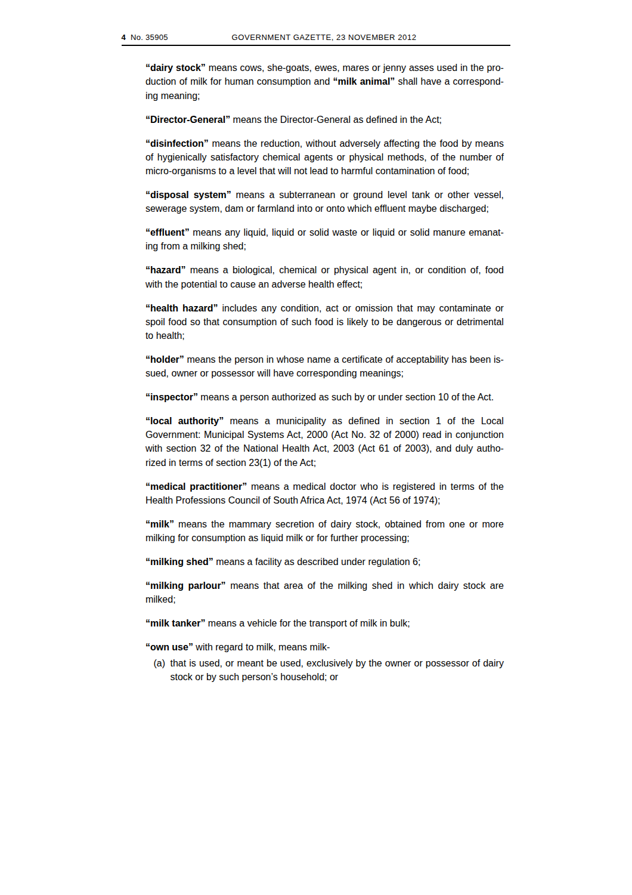4 No. 35905 Government Gazette, 23 November 2012
“dairy stock” means cows, she-goats, ewes, mares or jenny asses used in the production of milk for human consumption and “milk animal” shall have a corresponding meaning;
“Director-General” means the Director-General as defined in the Act;
“disinfection” means the reduction, without adversely affecting the food by means of hygienically satisfactory chemical agents or physical methods, of the number of micro-organisms to a level that will not lead to harmful contamination of food;
“disposal system” means a subterranean or ground level tank or other vessel, sewerage system, dam or farmland into or onto which effluent maybe discharged;
“effluent” means any liquid, liquid or solid waste or liquid or solid manure emanating from a milking shed;
“hazard” means a biological, chemical or physical agent in, or condition of, food with the potential to cause an adverse health effect;
“health hazard” includes any condition, act or omission that may contaminate or spoil food so that consumption of such food is likely to be dangerous or detrimental to health;
“holder” means the person in whose name a certificate of acceptability has been issued, owner or possessor will have corresponding meanings;
“inspector” means a person authorized as such by or under section 10 of the Act.
“local authority” means a municipality as defined in section 1 of the Local Government: Municipal Systems Act, 2000 (Act No. 32 of 2000) read in conjunction with section 32 of the National Health Act, 2003 (Act 61 of 2003), and duly authorized in terms of section 23(1) of the Act;
“medical practitioner” means a medical doctor who is registered in terms of the Health Professions Council of South Africa Act, 1974 (Act 56 of 1974);
“milk” means the mammary secretion of dairy stock, obtained from one or more milking for consumption as liquid milk or for further processing;
“milking shed” means a facility as described under regulation 6;
“milking parlour” means that area of the milking shed in which dairy stock are milked;
“milk tanker” means a vehicle for the transport of milk in bulk;
“own use” with regard to milk, means milk-
(a) that is used, or meant be used, exclusively by the owner or possessor of dairy stock or by such person’s household; or